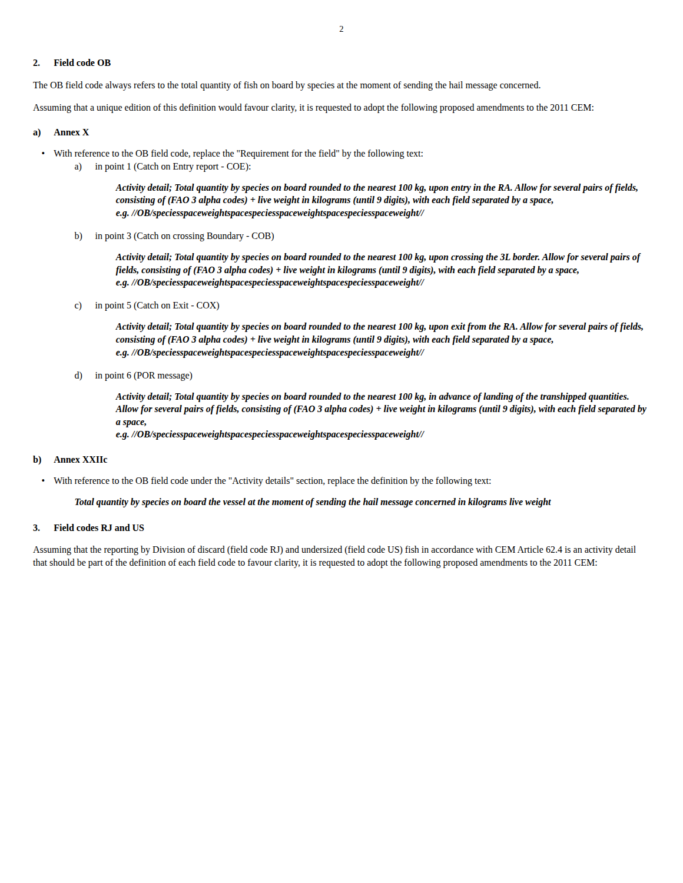2
2. Field code OB
The OB field code always refers to the total quantity of fish on board by species at the moment of sending the hail message concerned.
Assuming that a unique edition of this definition would favour clarity, it is requested to adopt the following proposed amendments to the 2011 CEM:
a) Annex X
With reference to the OB field code, replace the "Requirement for the field" by the following text:
a) in point 1 (Catch on Entry report - COE):
Activity detail; Total quantity by species on board rounded to the nearest 100 kg, upon entry in the RA. Allow for several pairs of fields, consisting of (FAO 3 alpha codes) + live weight in kilograms (until 9 digits), with each field separated by a space,
e.g. //OB/speciesspaceweightspacespeciesspaceweightspacespeciesspaceweight//
b) in point 3 (Catch on crossing Boundary - COB)
Activity detail; Total quantity by species on board rounded to the nearest 100 kg, upon crossing the 3L border. Allow for several pairs of fields, consisting of (FAO 3 alpha codes) + live weight in kilograms (until 9 digits), with each field separated by a space,
e.g. //OB/speciesspaceweightspacespeciesspaceweightspacespeciesspaceweight//
c) in point 5 (Catch on Exit - COX)
Activity detail; Total quantity by species on board rounded to the nearest 100 kg, upon exit from the RA. Allow for several pairs of fields, consisting of (FAO 3 alpha codes) + live weight in kilograms (until 9 digits), with each field separated by a space,
e.g. //OB/speciesspaceweightspacespeciesspaceweightspacespeciesspaceweight//
d) in point 6 (POR message)
Activity detail; Total quantity by species on board rounded to the nearest 100 kg, in advance of landing of the transhipped quantities. Allow for several pairs of fields, consisting of (FAO 3 alpha codes) + live weight in kilograms (until 9 digits), with each field separated by a space,
e.g. //OB/speciesspaceweightspacespeciesspaceweightspacespeciesspaceweight//
b) Annex XXIIc
With reference to the OB field code under the "Activity details" section, replace the definition by the following text:
Total quantity by species on board the vessel at the moment of sending the hail message concerned in kilograms live weight
3. Field codes RJ and US
Assuming that the reporting by Division of discard (field code RJ) and undersized (field code US) fish in accordance with CEM Article 62.4 is an activity detail that should be part of the definition of each field code to favour clarity, it is requested to adopt the following proposed amendments to the 2011 CEM: